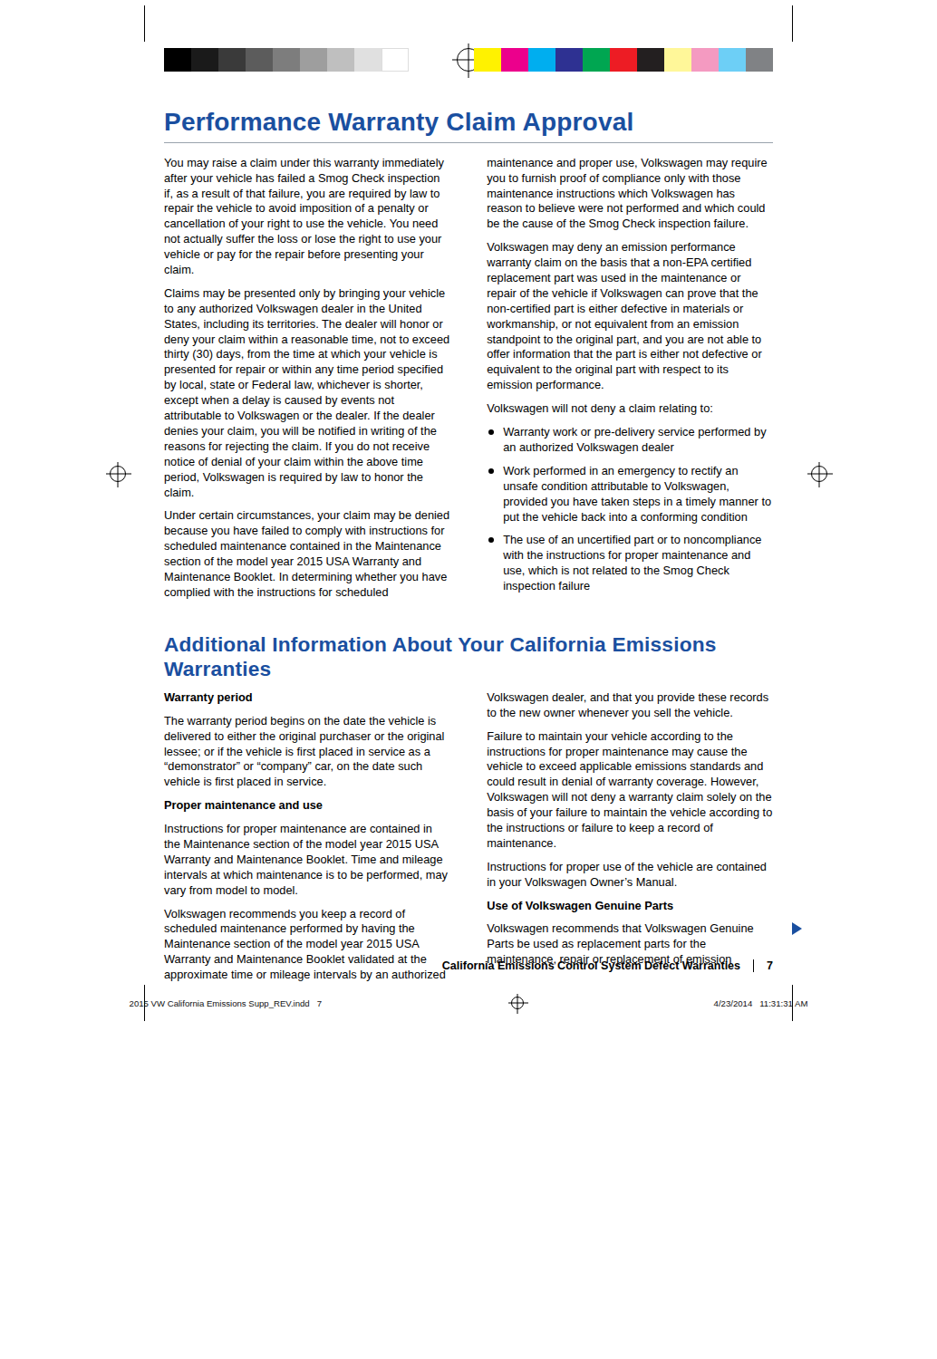Performance Warranty Claim Approval
You may raise a claim under this warranty immediately after your vehicle has failed a Smog Check inspection if, as a result of that failure, you are required by law to repair the vehicle to avoid imposition of a penalty or cancellation of your right to use the vehicle. You need not actually suffer the loss or lose the right to use your vehicle or pay for the repair before presenting your claim.
Claims may be presented only by bringing your vehicle to any authorized Volkswagen dealer in the United States, including its territories. The dealer will honor or deny your claim within a reasonable time, not to exceed thirty (30) days, from the time at which your vehicle is presented for repair or within any time period specified by local, state or Federal law, whichever is shorter, except when a delay is caused by events not attributable to Volkswagen or the dealer. If the dealer denies your claim, you will be notified in writing of the reasons for rejecting the claim. If you do not receive notice of denial of your claim within the above time period, Volkswagen is required by law to honor the claim.
Under certain circumstances, your claim may be denied because you have failed to comply with instructions for scheduled maintenance contained in the Maintenance section of the model year 2015 USA Warranty and Maintenance Booklet. In determining whether you have complied with the instructions for scheduled maintenance and proper use, Volkswagen may require you to furnish proof of compliance only with those maintenance instructions which Volkswagen has reason to believe were not performed and which could be the cause of the Smog Check inspection failure.
Volkswagen may deny an emission performance warranty claim on the basis that a non-EPA certified replacement part was used in the maintenance or repair of the vehicle if Volkswagen can prove that the non-certified part is either defective in materials or workmanship, or not equivalent from an emission standpoint to the original part, and you are not able to offer information that the part is either not defective or equivalent to the original part with respect to its emission performance.
Volkswagen will not deny a claim relating to:
Warranty work or pre-delivery service performed by an authorized Volkswagen dealer
Work performed in an emergency to rectify an unsafe condition attributable to Volkswagen, provided you have taken steps in a timely manner to put the vehicle back into a conforming condition
The use of an uncertified part or to noncompliance with the instructions for proper maintenance and use, which is not related to the Smog Check inspection failure
Additional Information About Your California Emissions Warranties
Warranty period
The warranty period begins on the date the vehicle is delivered to either the original purchaser or the original lessee; or if the vehicle is first placed in service as a “demonstrator” or “company” car, on the date such vehicle is first placed in service.
Proper maintenance and use
Instructions for proper maintenance are contained in the Maintenance section of the model year 2015 USA Warranty and Maintenance Booklet. Time and mileage intervals at which maintenance is to be performed, may vary from model to model.
Volkswagen recommends you keep a record of scheduled maintenance performed by having the Maintenance section of the model year 2015 USA Warranty and Maintenance Booklet validated at the approximate time or mileage intervals by an authorized Volkswagen dealer, and that you provide these records to the new owner whenever you sell the vehicle.
Failure to maintain your vehicle according to the instructions for proper maintenance may cause the vehicle to exceed applicable emissions standards and could result in denial of warranty coverage. However, Volkswagen will not deny a warranty claim solely on the basis of your failure to maintain the vehicle according to the instructions or failure to keep a record of maintenance.
Instructions for proper use of the vehicle are contained in your Volkswagen Owner’s Manual.
Use of Volkswagen Genuine Parts
Volkswagen recommends that Volkswagen Genuine Parts be used as replacement parts for the maintenance, repair or replacement of emission
California Emissions Control System Defect Warranties 7
2015 VW California Emissions Supp_REV.indd 7 4/23/2014 11:31:31 AM